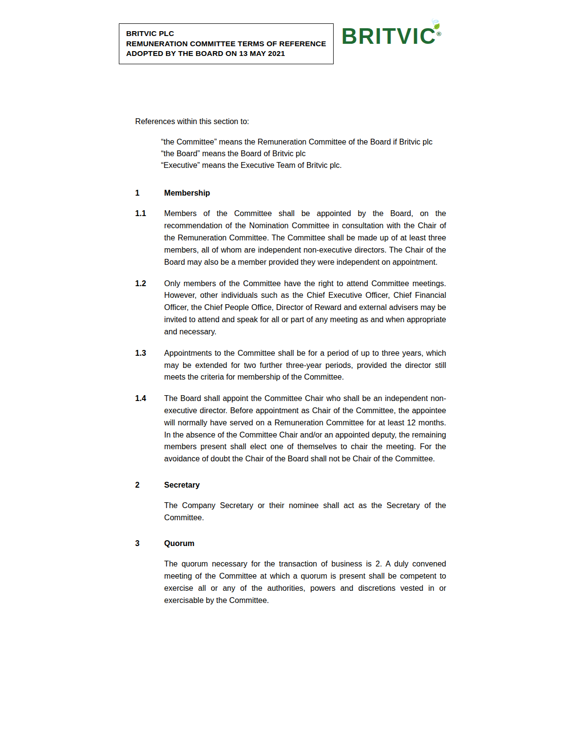BRITVIC PLC
REMUNERATION COMMITTEE TERMS OF REFERENCE
ADOPTED BY THE BOARD ON 13 MAY 2021
BRITVIC🍃®
References within this section to:
“the Committee” means the Remuneration Committee of the Board if Britvic plc
“the Board” means the Board of Britvic plc
“Executive” means the Executive Team of Britvic plc.
1 Membership
1.1 Members of the Committee shall be appointed by the Board, on the recommendation of the Nomination Committee in consultation with the Chair of the Remuneration Committee. The Committee shall be made up of at least three members, all of whom are independent non-executive directors. The Chair of the Board may also be a member provided they were independent on appointment.
1.2 Only members of the Committee have the right to attend Committee meetings. However, other individuals such as the Chief Executive Officer, Chief Financial Officer, the Chief People Office, Director of Reward and external advisers may be invited to attend and speak for all or part of any meeting as and when appropriate and necessary.
1.3 Appointments to the Committee shall be for a period of up to three years, which may be extended for two further three-year periods, provided the director still meets the criteria for membership of the Committee.
1.4 The Board shall appoint the Committee Chair who shall be an independent non-executive director. Before appointment as Chair of the Committee, the appointee will normally have served on a Remuneration Committee for at least 12 months. In the absence of the Committee Chair and/or an appointed deputy, the remaining members present shall elect one of themselves to chair the meeting. For the avoidance of doubt the Chair of the Board shall not be Chair of the Committee.
2 Secretary
The Company Secretary or their nominee shall act as the Secretary of the Committee.
3 Quorum
The quorum necessary for the transaction of business is 2. A duly convened meeting of the Committee at which a quorum is present shall be competent to exercise all or any of the authorities, powers and discretions vested in or exercisable by the Committee.